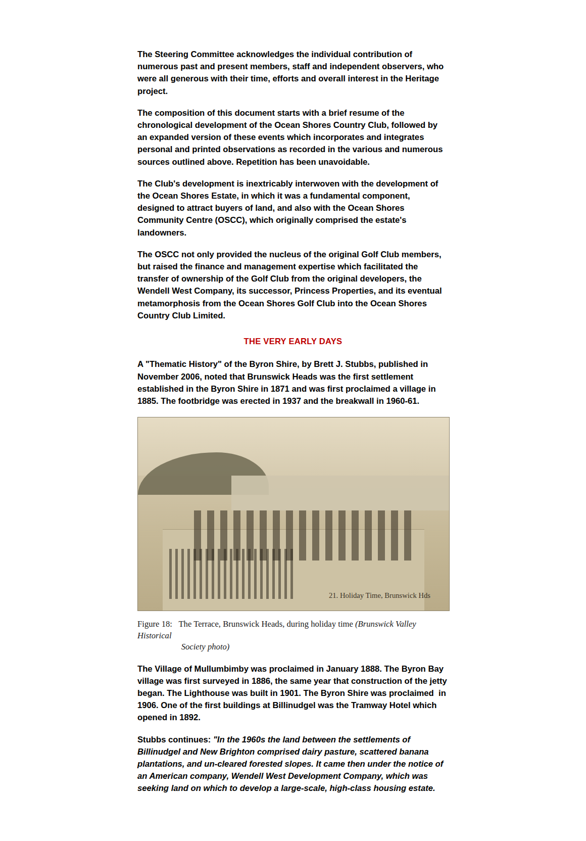The Steering Committee acknowledges the individual contribution of numerous past and present members, staff and independent observers, who were all generous with their time, efforts and overall interest in the Heritage project.
The composition of this document starts with a brief resume of the chronological development of the Ocean Shores Country Club, followed by an expanded version of these events which incorporates and integrates personal and printed observations as recorded in the various and numerous sources outlined above. Repetition has been unavoidable.
The Club's development is inextricably interwoven with the development of the Ocean Shores Estate, in which it was a fundamental component, designed to attract buyers of land, and also with the Ocean Shores Community Centre (OSCC), which originally comprised the estate's landowners.
The OSCC not only provided the nucleus of the original Golf Club members, but raised the finance and management expertise which facilitated the transfer of ownership of the Golf Club from the original developers, the Wendell West Company, its successor, Princess Properties, and its eventual metamorphosis from the Ocean Shores Golf Club into the Ocean Shores Country Club Limited.
THE VERY EARLY DAYS
A "Thematic History" of the Byron Shire, by Brett J. Stubbs, published in November 2006, noted that Brunswick Heads was the first settlement established in the Byron Shire in 1871 and was first proclaimed a village in 1885. The footbridge was erected in 1937 and the breakwall in 1960-61.
21. Holiday Time, Brunswick Hds
Figure 18: The Terrace, Brunswick Heads, during holiday time (Brunswick Valley Historical Society photo)
The Village of Mullumbimby was proclaimed in January 1888. The Byron Bay village was first surveyed in 1886, the same year that construction of the jetty began. The Lighthouse was built in 1901. The Byron Shire was proclaimed in 1906. One of the first buildings at Billinudgel was the Tramway Hotel which opened in 1892.
Stubbs continues: "In the 1960s the land between the settlements of Billinudgel and New Brighton comprised dairy pasture, scattered banana plantations, and un-cleared forested slopes. It came then under the notice of an American company, Wendell West Development Company, which was seeking land on which to develop a large-scale, high-class housing estate.